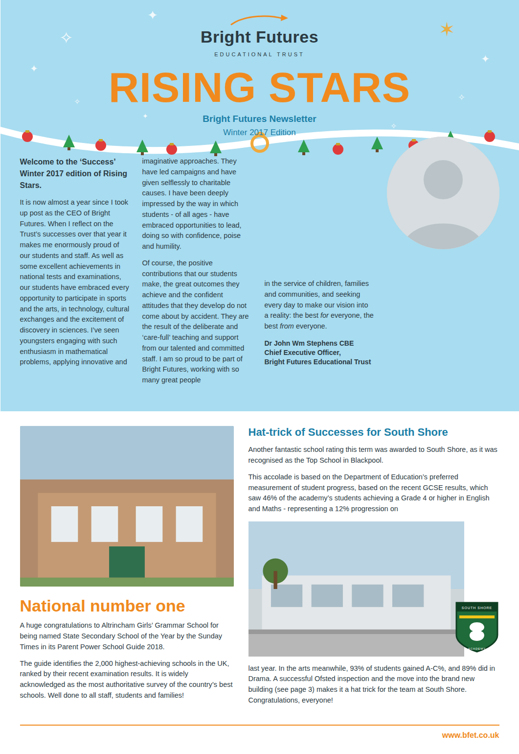✦ ✧ ✦ ✧ ✶ ✦ ✧ ✦ ✧ ✦
Bright Futures
EDUCATIONAL TRUST
RISING STARS
Bright Futures Newsletter
Winter 2017 Edition
Welcome to the ‘Success’ Winter 2017 edition of Rising Stars.
It is now almost a year since I took up post as the CEO of Bright Futures. When I reflect on the Trust’s successes over that year it makes me enormously proud of our students and staff. As well as some excellent achievements in national tests and examinations, our students have embraced every opportunity to participate in sports and the arts, in technology, cultural exchanges and the excitement of discovery in sciences. I’ve seen youngsters engaging with such enthusiasm in mathematical problems, applying innovative and
imaginative approaches. They have led campaigns and have given selflessly to charitable causes. I have been deeply impressed by the way in which students - of all ages - have embraced opportunities to lead, doing so with confidence, poise and humility.
Of course, the positive contributions that our students make, the great outcomes they achieve and the confident attitudes that they develop do not come about by accident. They are the result of the deliberate and ‘care-full’ teaching and support from our talented and committed staff. I am so proud to be part of Bright Futures, working with so many great people
in the service of children, families and communities, and seeking every day to make our vision into a reality: the best for everyone, the best from everyone.
Dr John Wm Stephens CBE
Chief Executive Officer,
Bright Futures Educational Trust
National number one
A huge congratulations to Altrincham Girls’ Grammar School for being named State Secondary School of the Year by the Sunday Times in its Parent Power School Guide 2018.
The guide identifies the 2,000 highest-achieving schools in the UK, ranked by their recent examination results. It is widely acknowledged as the most authoritative survey of the country’s best schools. Well done to all staff, students and families!
Hat-trick of Successes for South Shore
Another fantastic school rating this term was awarded to South Shore, as it was recognised as the Top School in Blackpool.
This accolade is based on the Department of Education’s preferred measurement of student progress, based on the recent GCSE results, which saw 46% of the academy’s students achieving a Grade 4 or higher in English and Maths - representing a 12% progression on
SOUTH SHORE ACADEMY
last year. In the arts meanwhile, 93% of students gained A-C%, and 89% did in Drama. A successful Ofsted inspection and the move into the brand new building (see page 3) makes it a hat trick for the team at South Shore. Congratulations, everyone!
www.bfet.co.uk